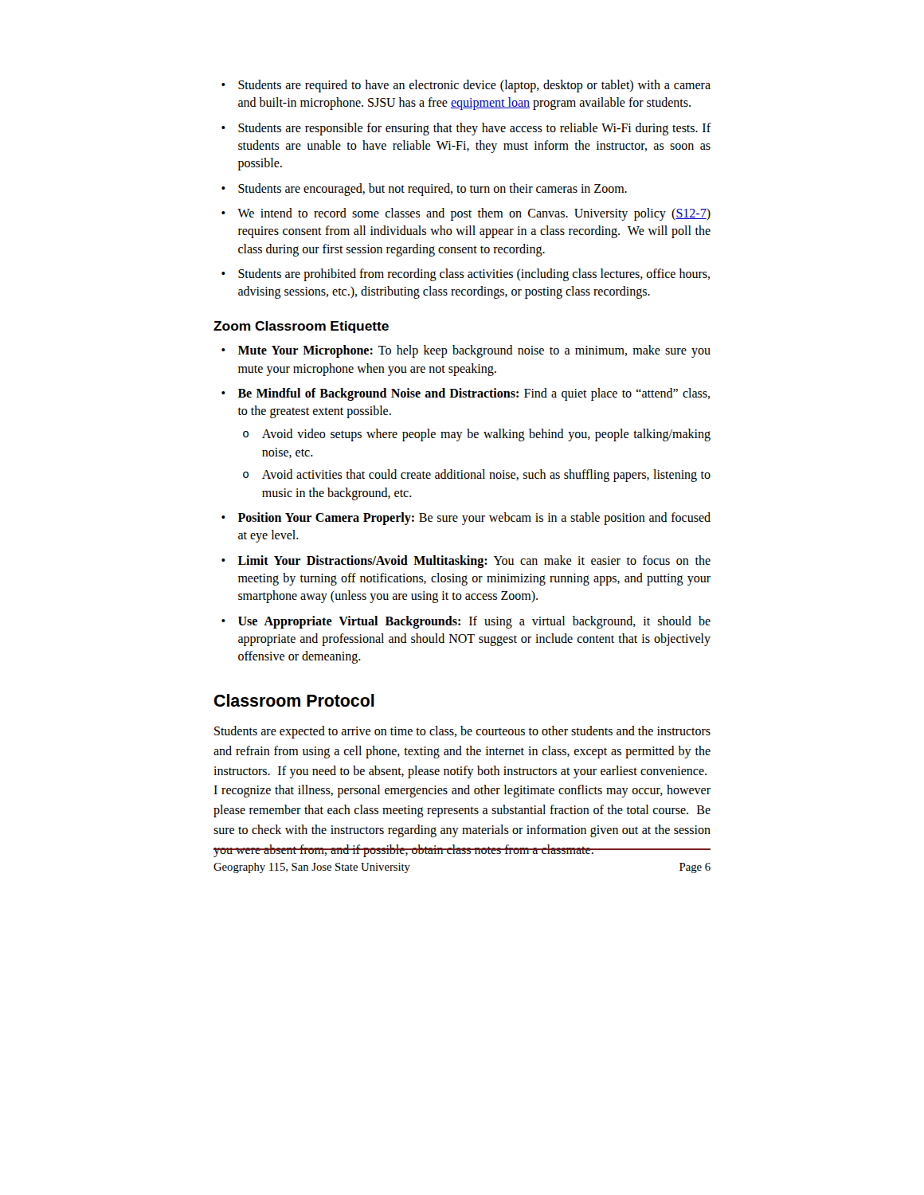Students are required to have an electronic device (laptop, desktop or tablet) with a camera and built-in microphone. SJSU has a free equipment loan program available for students.
Students are responsible for ensuring that they have access to reliable Wi-Fi during tests. If students are unable to have reliable Wi-Fi, they must inform the instructor, as soon as possible.
Students are encouraged, but not required, to turn on their cameras in Zoom.
We intend to record some classes and post them on Canvas. University policy (S12-7) requires consent from all individuals who will appear in a class recording. We will poll the class during our first session regarding consent to recording.
Students are prohibited from recording class activities (including class lectures, office hours, advising sessions, etc.), distributing class recordings, or posting class recordings.
Zoom Classroom Etiquette
Mute Your Microphone: To help keep background noise to a minimum, make sure you mute your microphone when you are not speaking.
Be Mindful of Background Noise and Distractions: Find a quiet place to “attend” class, to the greatest extent possible.
Avoid video setups where people may be walking behind you, people talking/making noise, etc.
Avoid activities that could create additional noise, such as shuffling papers, listening to music in the background, etc.
Position Your Camera Properly: Be sure your webcam is in a stable position and focused at eye level.
Limit Your Distractions/Avoid Multitasking: You can make it easier to focus on the meeting by turning off notifications, closing or minimizing running apps, and putting your smartphone away (unless you are using it to access Zoom).
Use Appropriate Virtual Backgrounds: If using a virtual background, it should be appropriate and professional and should NOT suggest or include content that is objectively offensive or demeaning.
Classroom Protocol
Students are expected to arrive on time to class, be courteous to other students and the instructors and refrain from using a cell phone, texting and the internet in class, except as permitted by the instructors. If you need to be absent, please notify both instructors at your earliest convenience. I recognize that illness, personal emergencies and other legitimate conflicts may occur, however please remember that each class meeting represents a substantial fraction of the total course. Be sure to check with the instructors regarding any materials or information given out at the session you were absent from, and if possible, obtain class notes from a classmate.
Geography 115, San Jose State University Page 6